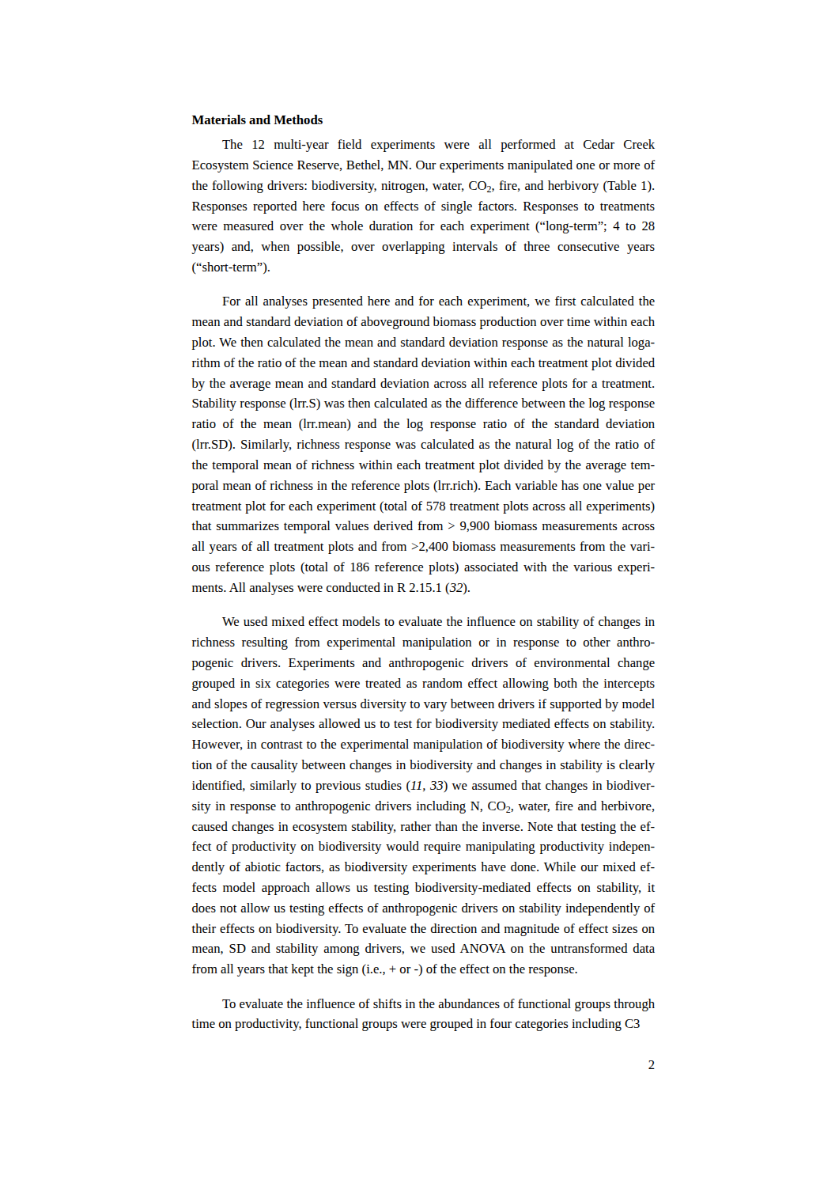Materials and Methods
The 12 multi-year field experiments were all performed at Cedar Creek Ecosystem Science Reserve, Bethel, MN. Our experiments manipulated one or more of the following drivers: biodiversity, nitrogen, water, CO2, fire, and herbivory (Table 1). Responses reported here focus on effects of single factors. Responses to treatments were measured over the whole duration for each experiment (“long-term”; 4 to 28 years) and, when possible, over overlapping intervals of three consecutive years (“short-term”).
For all analyses presented here and for each experiment, we first calculated the mean and standard deviation of aboveground biomass production over time within each plot. We then calculated the mean and standard deviation response as the natural logarithm of the ratio of the mean and standard deviation within each treatment plot divided by the average mean and standard deviation across all reference plots for a treatment. Stability response (lrr.S) was then calculated as the difference between the log response ratio of the mean (lrr.mean) and the log response ratio of the standard deviation (lrr.SD). Similarly, richness response was calculated as the natural log of the ratio of the temporal mean of richness within each treatment plot divided by the average temporal mean of richness in the reference plots (lrr.rich). Each variable has one value per treatment plot for each experiment (total of 578 treatment plots across all experiments) that summarizes temporal values derived from > 9,900 biomass measurements across all years of all treatment plots and from >2,400 biomass measurements from the various reference plots (total of 186 reference plots) associated with the various experiments. All analyses were conducted in R 2.15.1 (32).
We used mixed effect models to evaluate the influence on stability of changes in richness resulting from experimental manipulation or in response to other anthropogenic drivers. Experiments and anthropogenic drivers of environmental change grouped in six categories were treated as random effect allowing both the intercepts and slopes of regression versus diversity to vary between drivers if supported by model selection. Our analyses allowed us to test for biodiversity mediated effects on stability. However, in contrast to the experimental manipulation of biodiversity where the direction of the causality between changes in biodiversity and changes in stability is clearly identified, similarly to previous studies (11, 33) we assumed that changes in biodiversity in response to anthropogenic drivers including N, CO2, water, fire and herbivore, caused changes in ecosystem stability, rather than the inverse. Note that testing the effect of productivity on biodiversity would require manipulating productivity independently of abiotic factors, as biodiversity experiments have done. While our mixed effects model approach allows us testing biodiversity-mediated effects on stability, it does not allow us testing effects of anthropogenic drivers on stability independently of their effects on biodiversity. To evaluate the direction and magnitude of effect sizes on mean, SD and stability among drivers, we used ANOVA on the untransformed data from all years that kept the sign (i.e., + or -) of the effect on the response.
To evaluate the influence of shifts in the abundances of functional groups through time on productivity, functional groups were grouped in four categories including C3
2